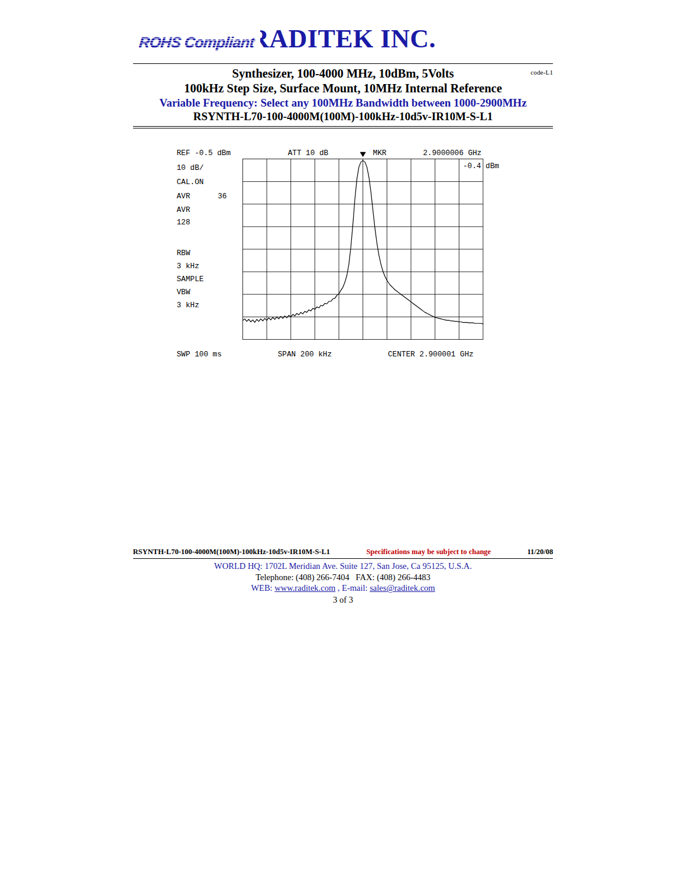ROHS Compliant
RADITEK INC.
code-L1
Synthesizer, 100-4000 MHz, 10dBm, 5Volts
100kHz Step Size, Surface Mount, 10MHz Internal Reference
Variable Frequency: Select any 100MHz Bandwidth between 1000-2900MHz
RSYNTH-L70-100-4000M(100M)-100kHz-10d5v-IR10M-S-L1
REF -0.5 dBm ATT 10 dB MKR 2.9000006 GHz 10 dB/ CAL.ON AVR 36 AVR 128 RBW 3 kHz SAMPLE VBW 3 kHz -0.4 dBm SWP 100 ms SPAN 200 kHz CENTER 2.900001 GHz
RSYNTH-L70-100-4000M(100M)-100kHz-10d5v-IR10M-S-L1 Specifications may be subject to change 11/20/08
WORLD HQ: 1702L Meridian Ave. Suite 127, San Jose, Ca 95125, U.S.A.
Telephone: (408) 266-7404 FAX: (408) 266-4483
WEB: www.raditek.com , E-mail: sales@raditek.com
3 of 3